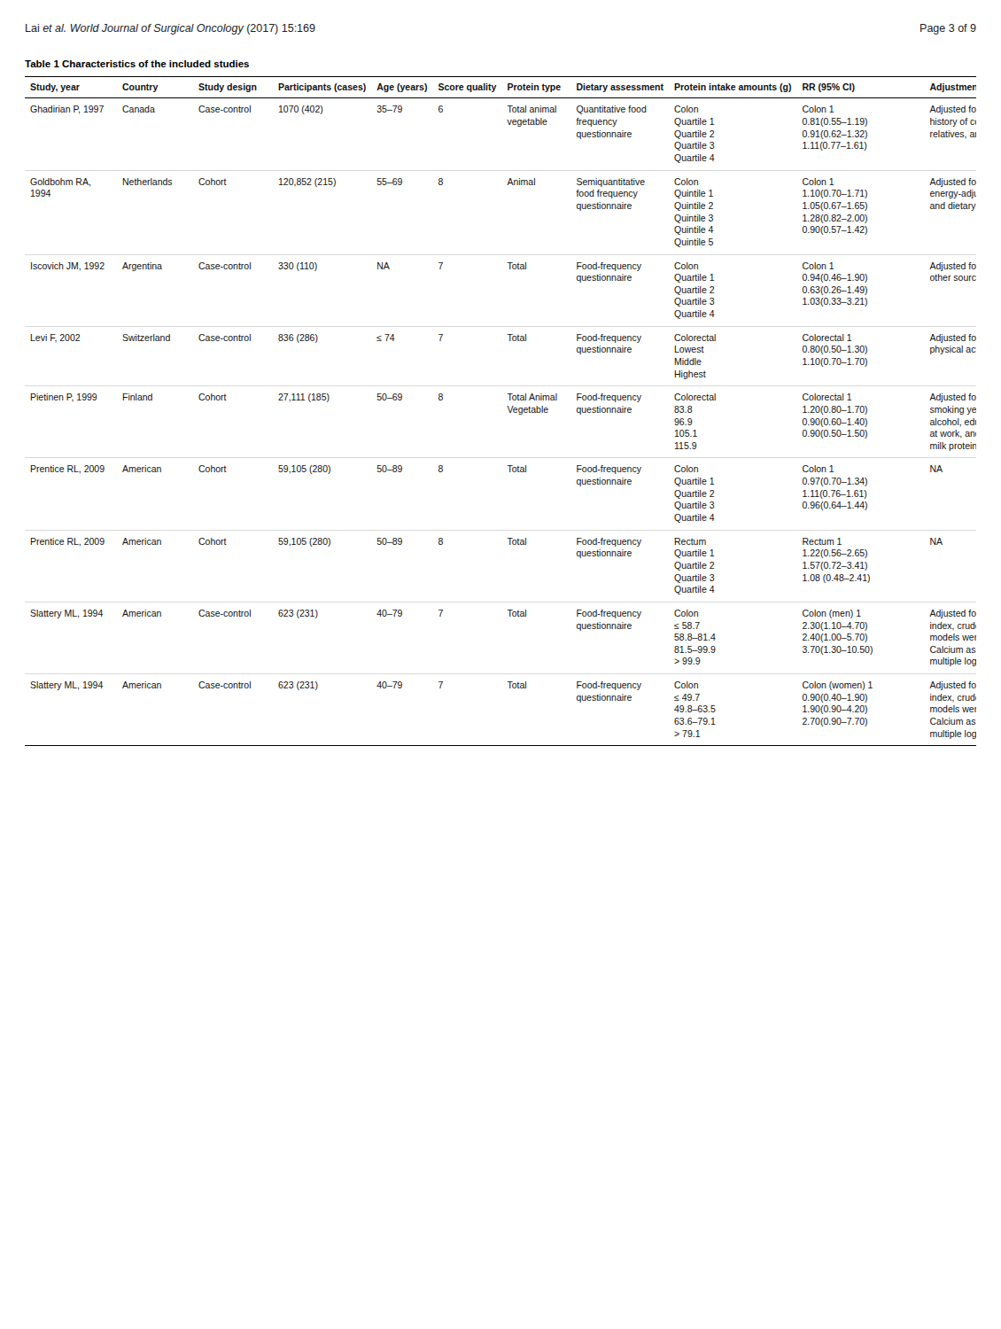Lai et al. World Journal of Surgical Oncology (2017) 15:169
Page 3 of 9
Table 1 Characteristics of the included studies
| Study, year | Country | Study design | Participants (cases) | Age (years) | Score quality | Protein type | Dietary assessment | Protein intake amounts (g) | RR (95% CI) | Adjustment for covariates |
| --- | --- | --- | --- | --- | --- | --- | --- | --- | --- | --- |
| Ghadirian P, 1997 | Canada | Case-control | 1070 (402) | 35–79 | 6 | Total animal vegetable | Quantitative food frequency questionnaire | Colon Quartile 1 Quartile 2 Quartile 3 Quartile 4 | Colon 1 0.81(0.55–1.19) 0.91(0.62–1.32) 1.11(0.77–1.61) | Adjusted for gender, age, marital status, history of colon carcinoma in first-degree relatives, and total energy intake |
| Goldbohm RA, 1994 | Netherlands | Cohort | 120,852 (215) | 55–69 | 8 | Animal | Semiquantitative food frequency questionnaire | Colon Quintile 1 Quintile 2 Quintile 3 Quintile 4 Quintile 5 | Colon 1 1.10(0.70–1.71) 1.05(0.67–1.65) 1.28(0.82–2.00) 0.90(0.57–1.42) | Adjusted for quintiles of energy and energy-adjusted nutrient intakes, sex, and dietary fiber intake |
| Iscovich JM, 1992 | Argentina | Case-control | 330 (110) | NA | 7 | Total | Food-frequency questionnaire | Colon Quartile 1 Quartile 2 Quartile 3 Quartile 4 | Colon 1 0.94(0.46–1.90) 0.63(0.26–1.49) 1.03(0.33–3.21) | Adjusted for fiber at 19.02 g per day, other sources of energy intake |
| Levi F, 2002 | Switzerland | Case-control | 836 (286) | ≤ 74 | 7 | Total | Food-frequency questionnaire | Colorectal Lowest Middle Highest | Colorectal 1 0.80(0.50–1.30) 1.10(0.70–1.70) | Adjusted for age, sex, education, physical activity, and residual energy |
| Pietinen P, 1999 | Finland | Cohort | 27,111 (185) | 50–69 | 8 | Total Animal Vegetable | Food-frequency questionnaire | Colorectal 83.8 96.9 105.1 115.9 | Colorectal 1 1.20(0.80–1.70) 0.90(0.60–1.40) 0.90(0.50–1.50) | Adjusted for age, supplement group, smoking years, body mass index, alcohol, education, and physical activity at work, and calcium intake (except for milk protein and milk products) |
| Prentice RL, 2009 | American | Cohort | 59,105 (280) | 50–89 | 8 | Total | Food-frequency questionnaire | Colon Quartile 1 Quartile 2 Quartile 3 Quartile 4 | Colon 1 0.97(0.70–1.34) 1.11(0.76–1.61) 0.96(0.64–1.44) | NA |
| Prentice RL, 2009 | American | Cohort | 59,105 (280) | 50–89 | 8 | Total | Food-frequency questionnaire | Rectum Quartile 1 Quartile 2 Quartile 3 Quartile 4 | Rectum 1 1.22(0.56–2.65) 1.57(0.72–3.41) 1.08 (0.48–2.41) | NA |
| Slattery ML, 1994 | American | Case-control | 623 (231) | 40–79 | 7 | Total | Food-frequency questionnaire | Colon ≤ 58.7 58.8–81.4 81.5–99.9 > 99.9 | Colon (men) 1 2.30(1.10–4.70) 2.40(1.00–5.70) 3.70(1.30–10.50) | Adjusted for age, religion, body mass index, crude fiber, and separate logistic models were used for each variable. Calcium as continuous variables in multiple logistic regression models. |
| Slattery ML, 1994 | American | Case-control | 623 (231) | 40–79 | 7 | Total | Food-frequency questionnaire | Colon ≤ 49.7 49.8–63.5 63.6–79.1 > 79.1 | Colon (women) 1 0.90(0.40–1.90) 1.90(0.90–4.20) 2.70(0.90–7.70) | Adjusted for age, religion, body mass index, crude fiber, and separate logistic models were used for each variable. Calcium as continuous variables in multiple logistic regression models |